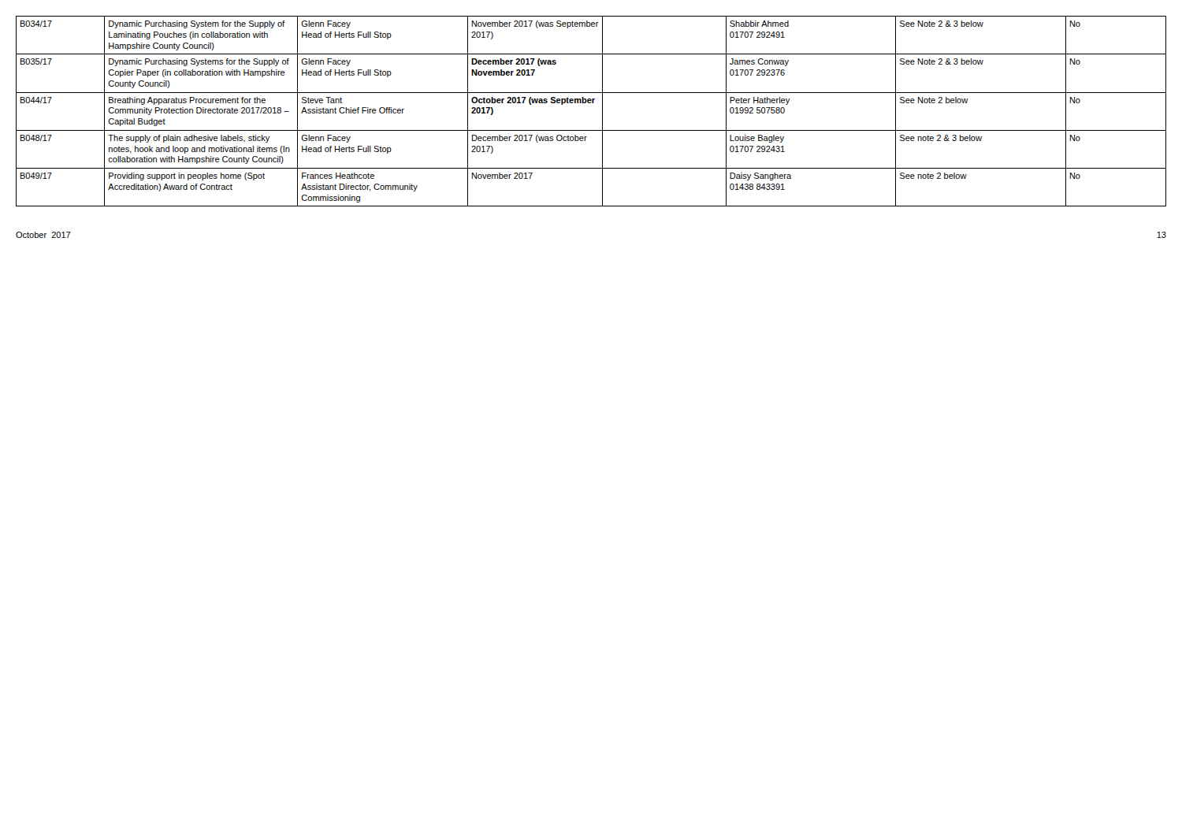| B034/17 | Dynamic Purchasing System for the Supply of Laminating Pouches (in collaboration with Hampshire County Council) | Glenn Facey Head of Herts Full Stop | November 2017 (was September 2017) | | Shabbir Ahmed 01707 292491 | See Note 2 & 3 below | No |
| B035/17 | Dynamic Purchasing Systems for the Supply of Copier Paper (in collaboration with Hampshire County Council) | Glenn Facey Head of Herts Full Stop | December 2017 (was November 2017 | | James Conway 01707 292376 | See Note 2 & 3 below | No |
| B044/17 | Breathing Apparatus Procurement for the Community Protection Directorate 2017/2018 – Capital Budget | Steve Tant Assistant Chief Fire Officer | October 2017 (was September 2017) | | Peter Hatherley 01992 507580 | See Note 2 below | No |
| B048/17 | The supply of plain adhesive labels, sticky notes, hook and loop and motivational items (In collaboration with Hampshire County Council) | Glenn Facey Head of Herts Full Stop | December 2017 (was October 2017) | | Louise Bagley 01707 292431 | See note 2 & 3 below | No |
| B049/17 | Providing support in peoples home (Spot Accreditation) Award of Contract | Frances Heathcote Assistant Director, Community Commissioning | November 2017 | | Daisy Sanghera 01438 843391 | See note 2 below | No |
October 2017 13